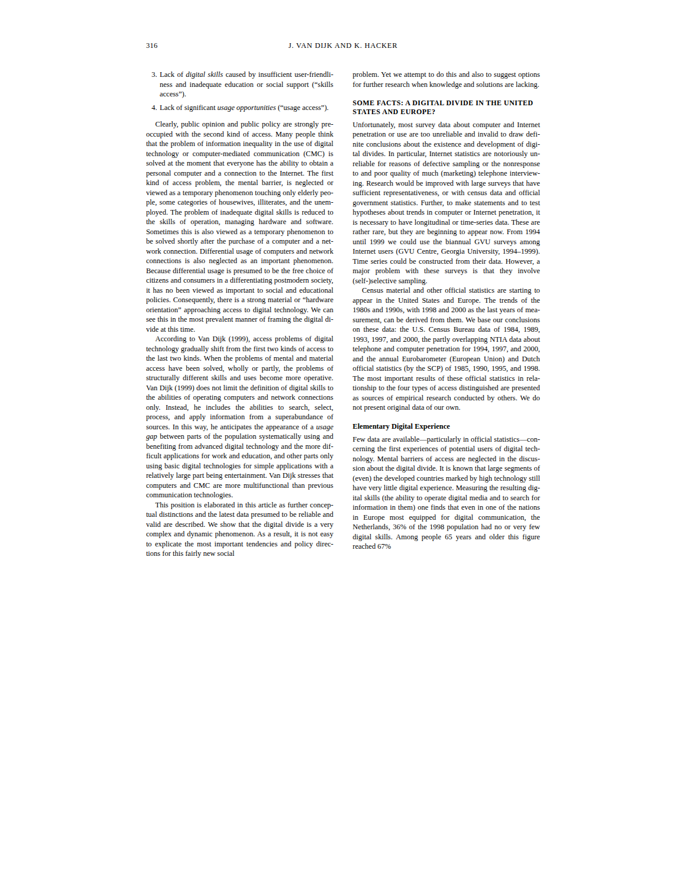316 J. VAN DIJK AND K. HACKER
3. Lack of digital skills caused by insufficient user-friendliness and inadequate education or social support (“skills access”).
4. Lack of significant usage opportunities (“usage access”).
Clearly, public opinion and public policy are strongly preoccupied with the second kind of access. Many people think that the problem of information inequality in the use of digital technology or computer-mediated communication (CMC) is solved at the moment that everyone has the ability to obtain a personal computer and a connection to the Internet. The first kind of access problem, the mental barrier, is neglected or viewed as a temporary phenomenon touching only elderly people, some categories of housewives, illiterates, and the unemployed. The problem of inadequate digital skills is reduced to the skills of operation, managing hardware and software. Sometimes this is also viewed as a temporary phenomenon to be solved shortly after the purchase of a computer and a network connection. Differential usage of computers and network connections is also neglected as an important phenomenon. Because differential usage is presumed to be the free choice of citizens and consumers in a differentiating postmodern society, it has no been viewed as important to social and educational policies. Consequently, there is a strong material or “hardware orientation” approaching access to digital technology. We can see this in the most prevalent manner of framing the digital divide at this time.
According to Van Dijk (1999), access problems of digital technology gradually shift from the first two kinds of access to the last two kinds. When the problems of mental and material access have been solved, wholly or partly, the problems of structurally different skills and uses become more operative. Van Dijk (1999) does not limit the definition of digital skills to the abilities of operating computers and network connections only. Instead, he includes the abilities to search, select, process, and apply information from a superabundance of sources. In this way, he anticipates the appearance of a usage gap between parts of the population systematically using and benefiting from advanced digital technology and the more difficult applications for work and education, and other parts only using basic digital technologies for simple applications with a relatively large part being entertainment. Van Dijk stresses that computers and CMC are more multifunctional than previous communication technologies.
This position is elaborated in this article as further conceptual distinctions and the latest data presumed to be reliable and valid are described. We show that the digital divide is a very complex and dynamic phenomenon. As a result, it is not easy to explicate the most important tendencies and policy directions for this fairly new social
problem. Yet we attempt to do this and also to suggest options for further research when knowledge and solutions are lacking.
Some Facts: A Digital Divide in the United States and Europe?
Unfortunately, most survey data about computer and Internet penetration or use are too unreliable and invalid to draw definite conclusions about the existence and development of digital divides. In particular, Internet statistics are notoriously unreliable for reasons of defective sampling or the nonresponse to and poor quality of much (marketing) telephone interviewing. Research would be improved with large surveys that have sufficient representativeness, or with census data and official government statistics. Further, to make statements and to test hypotheses about trends in computer or Internet penetration, it is necessary to have longitudinal or time-series data. These are rather rare, but they are beginning to appear now. From 1994 until 1999 we could use the biannual GVU surveys among Internet users (GVU Centre, Georgia University, 1994–1999). Time series could be constructed from their data. However, a major problem with these surveys is that they involve (self-)selective sampling.
Census material and other official statistics are starting to appear in the United States and Europe. The trends of the 1980s and 1990s, with 1998 and 2000 as the last years of measurement, can be derived from them. We base our conclusions on these data: the U.S. Census Bureau data of 1984, 1989, 1993, 1997, and 2000, the partly overlapping NTIA data about telephone and computer penetration for 1994, 1997, and 2000, and the annual Eurobarometer (European Union) and Dutch official statistics (by the SCP) of 1985, 1990, 1995, and 1998. The most important results of these official statistics in relationship to the four types of access distinguished are presented as sources of empirical research conducted by others. We do not present original data of our own.
Elementary Digital Experience
Few data are available—particularly in official statistics—concerning the first experiences of potential users of digital technology. Mental barriers of access are neglected in the discussion about the digital divide. It is known that large segments of (even) the developed countries marked by high technology still have very little digital experience. Measuring the resulting digital skills (the ability to operate digital media and to search for information in them) one finds that even in one of the nations in Europe most equipped for digital communication, the Netherlands, 36% of the 1998 population had no or very few digital skills. Among people 65 years and older this figure reached 67%